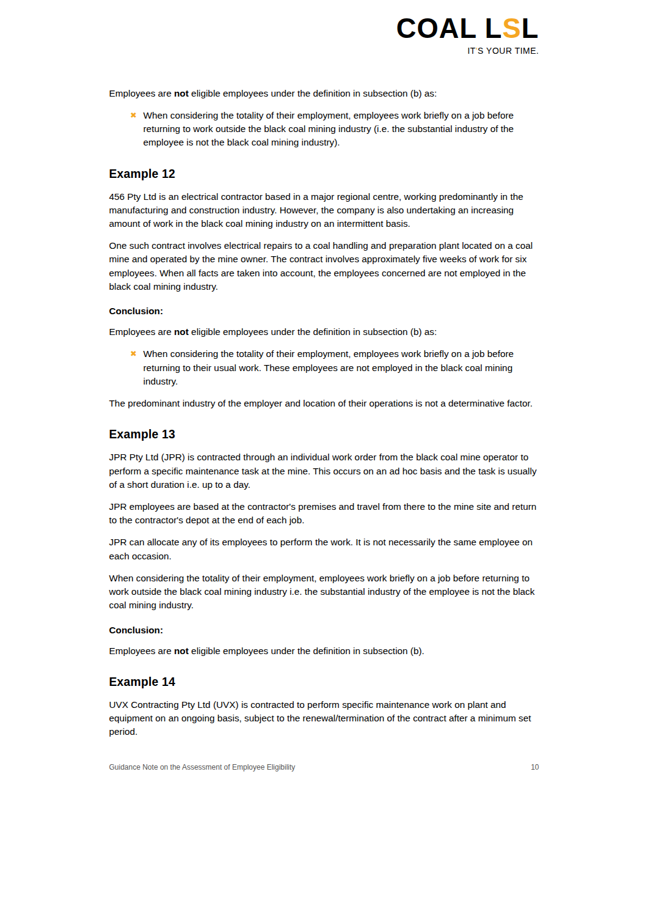COAL LSL
IT'S YOUR TIME.
Employees are not eligible employees under the definition in subsection (b) as:
When considering the totality of their employment, employees work briefly on a job before returning to work outside the black coal mining industry (i.e. the substantial industry of the employee is not the black coal mining industry).
Example 12
456 Pty Ltd is an electrical contractor based in a major regional centre, working predominantly in the manufacturing and construction industry. However, the company is also undertaking an increasing amount of work in the black coal mining industry on an intermittent basis.
One such contract involves electrical repairs to a coal handling and preparation plant located on a coal mine and operated by the mine owner. The contract involves approximately five weeks of work for six employees. When all facts are taken into account, the employees concerned are not employed in the black coal mining industry.
Conclusion:
Employees are not eligible employees under the definition in subsection (b) as:
When considering the totality of their employment, employees work briefly on a job before returning to their usual work. These employees are not employed in the black coal mining industry.
The predominant industry of the employer and location of their operations is not a determinative factor.
Example 13
JPR Pty Ltd (JPR) is contracted through an individual work order from the black coal mine operator to perform a specific maintenance task at the mine. This occurs on an ad hoc basis and the task is usually of a short duration i.e. up to a day.
JPR employees are based at the contractor's premises and travel from there to the mine site and return to the contractor's depot at the end of each job.
JPR can allocate any of its employees to perform the work. It is not necessarily the same employee on each occasion.
When considering the totality of their employment, employees work briefly on a job before returning to work outside the black coal mining industry i.e. the substantial industry of the employee is not the black coal mining industry.
Conclusion:
Employees are not eligible employees under the definition in subsection (b).
Example 14
UVX Contracting Pty Ltd (UVX) is contracted to perform specific maintenance work on plant and equipment on an ongoing basis, subject to the renewal/termination of the contract after a minimum set period.
Guidance Note on the Assessment of Employee Eligibility 10